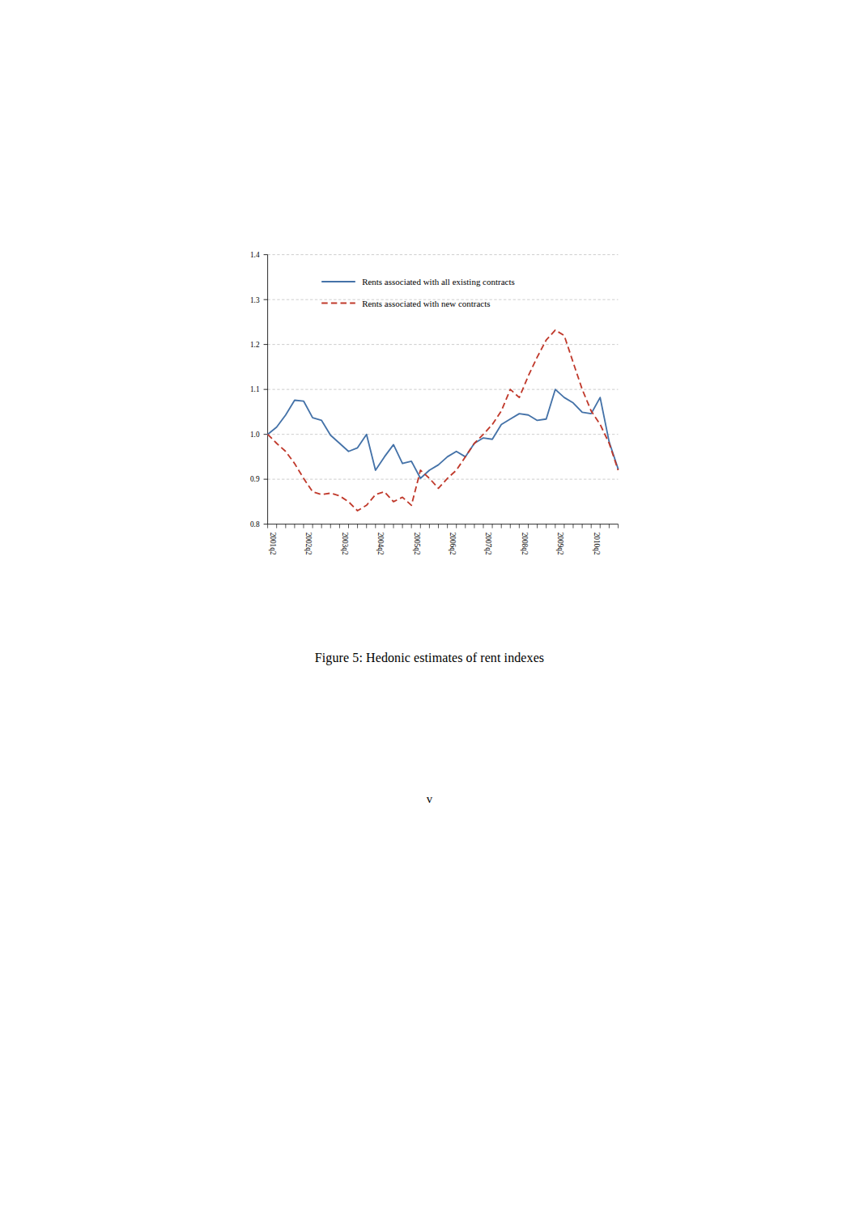1.4 1.3 1.2 1.1 1.0 0.9 0.8 2001q2 2002q2 2003q2 2004q2 2005q2 2006q2 2007q2 2008q2 2009q2 2010q2 Rents associated with all existing contracts Rents associated with new contracts
Figure 5: Hedonic estimates of rent indexes
v